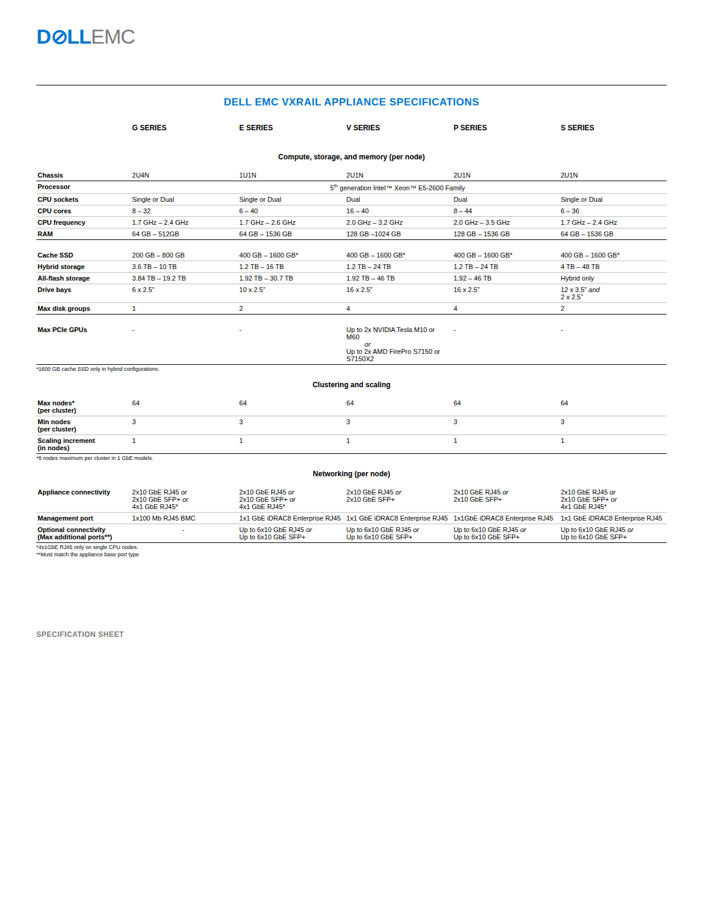D⊘LL EMC
DELL EMC VXRAIL APPLIANCE SPECIFICATIONS
| | G SERIES | E SERIES | V SERIES | P SERIES | S SERIES |
| --- | --- | --- | --- | --- | --- |
| Compute, storage, and memory (per node) |
| Chassis | 2U4N | 1U1N | 2U1N | 2U1N | 2U1N |
| Processor | 5 th generation Intel™ Xeon™ E5-2600 Family |
| CPU sockets | Single or Dual | Single or Dual | Dual | Dual | Single or Dual |
| CPU cores | 8 – 32 | 6 – 40 | 16 – 40 | 8 – 44 | 6 – 36 |
| CPU frequency | 1.7 GHz – 2.4 GHz | 1.7 GHz – 2.6 GHz | 2.0 GHz – 3.2 GHz | 2.0 GHz – 3.5 GHz | 1.7 GHz – 2.4 GHz |
| RAM | 64 GB – 512GB | 64 GB – 1536 GB | 128 GB –1024 GB | 128 GB – 1536 GB | 64 GB – 1536 GB |
| Cache SSD | 200 GB – 800 GB | 400 GB – 1600 GB* | 400 GB – 1600 GB* | 400 GB – 1600 GB* | 400 GB – 1600 GB* |
| Hybrid storage | 3.6 TB – 10 TB | 1.2 TB – 16 TB | 1.2 TB – 24 TB | 1.2 TB – 24 TB | 4 TB – 48 TB |
| All-flash storage | 3.84 TB – 19.2 TB | 1.92 TB – 30.7 TB | 1.92 TB – 46 TB | 1.92 – 46 TB | Hybrid only |
| Drive bays | 6 x 2.5” | 10 x 2.5” | 16 x 2.5” | 16 x 2.5” | 12 x 3.5” and 2 x 2.5” |
| Max disk groups | 1 | 2 | 4 | 4 | 2 |
| Max PCIe GPUs | - | - | Up to 2x NVIDIA Tesla M10 or M60 or Up to 2x AMD FirePro S7150 or S7150X2 | - | - |
*1600 GB cache SSD only in hybrid configurations.
| Clustering and scaling |
| Max nodes* (per cluster) | 64 | 64 | 64 | 64 | 64 |
| Min nodes (per cluster) | 3 | 3 | 3 | 3 | 3 |
| Scaling increment (in nodes) | 1 | 1 | 1 | 1 | 1 |
*8 nodes maximum per cluster in 1 GbE models.
| Networking (per node) |
| Appliance connectivity | 2x10 GbE RJ45 or 2x10 GbE SFP+ or 4x1 GbE RJ45* | 2x10 GbE RJ45 or 2x10 GbE SFP+ or 4x1 GbE RJ45* | 2x10 GbE RJ45 or 2x10 GbE SFP+ | 2x10 GbE RJ45 or 2x10 GbE SFP+ | 2x10 GbE RJ45 or 2x10 GbE SFP+ or 4x1 GbE RJ45* |
| Management port | 1x100 Mb RJ45 BMC | 1x1 GbE iDRAC8 Enterprise RJ45 | 1x1 GbE iDRAC8 Enterprise RJ45 | 1x1GbE iDRAC8 Enterprise RJ45 | 1x1 GbE iDRAC8 Enterprise RJ45 |
| Optional connectivity (Max additional ports**) | - | Up to 6x10 GbE RJ45 or Up to 6x10 GbE SFP+ | Up to 6x10 GbE RJ45 or Up to 6x10 GbE SFP+ | Up to 6x10 GbE RJ45 or Up to 6x10 GbE SFP+ | Up to 6x10 GbE RJ45 or Up to 6x10 GbE SFP+ |
*4x1GbE RJ45 only on single CPU nodes.
**Must match the appliance base port type
SPECIFICATION SHEET